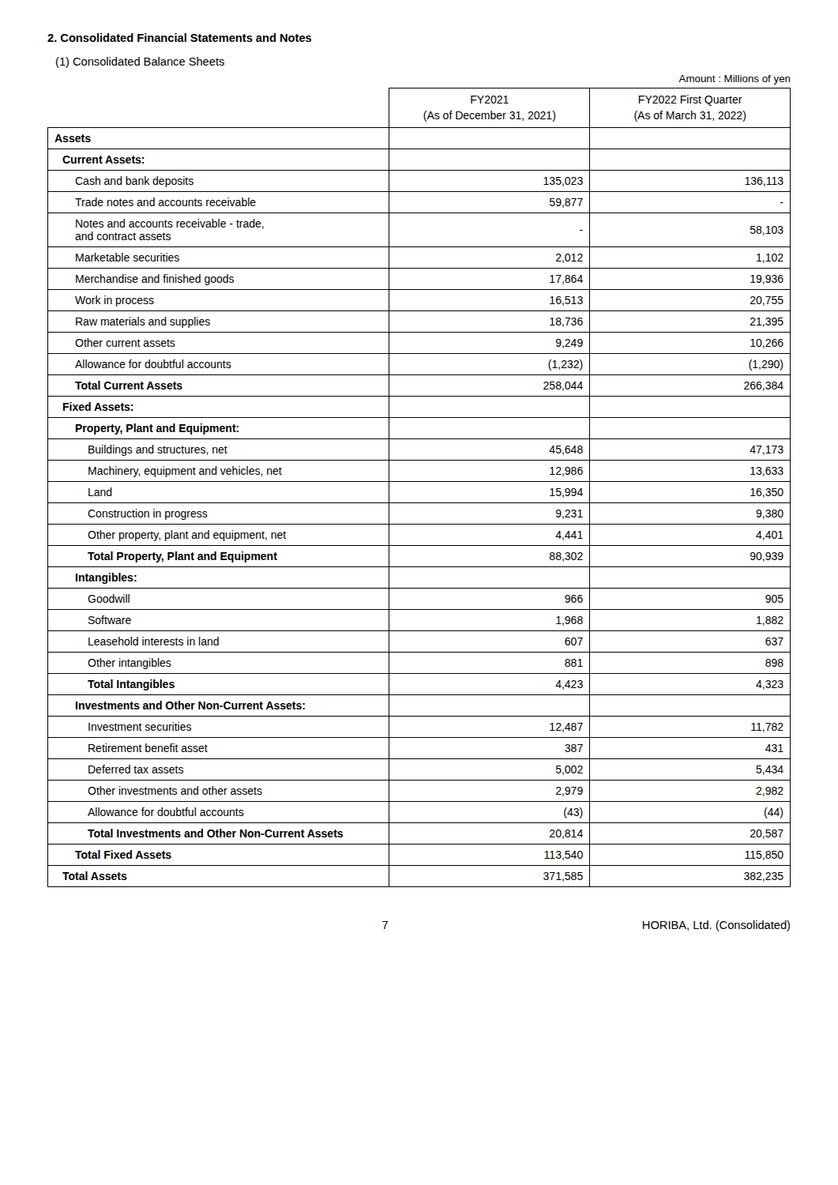2. Consolidated Financial Statements and Notes
(1) Consolidated Balance Sheets
Amount : Millions of yen
| | FY2021 (As of December 31, 2021) | FY2022 First Quarter (As of March 31, 2022) |
| --- | --- | --- |
| Assets | | |
| Current Assets: | | |
| Cash and bank deposits | 135,023 | 136,113 |
| Trade notes and accounts receivable | 59,877 | - |
| Notes and accounts receivable - trade, and contract assets | - | 58,103 |
| Marketable securities | 2,012 | 1,102 |
| Merchandise and finished goods | 17,864 | 19,936 |
| Work in process | 16,513 | 20,755 |
| Raw materials and supplies | 18,736 | 21,395 |
| Other current assets | 9,249 | 10,266 |
| Allowance for doubtful accounts | (1,232) | (1,290) |
| Total Current Assets | 258,044 | 266,384 |
| Fixed Assets: | | |
| Property, Plant and Equipment: | | |
| Buildings and structures, net | 45,648 | 47,173 |
| Machinery, equipment and vehicles, net | 12,986 | 13,633 |
| Land | 15,994 | 16,350 |
| Construction in progress | 9,231 | 9,380 |
| Other property, plant and equipment, net | 4,441 | 4,401 |
| Total Property, Plant and Equipment | 88,302 | 90,939 |
| Intangibles: | | |
| Goodwill | 966 | 905 |
| Software | 1,968 | 1,882 |
| Leasehold interests in land | 607 | 637 |
| Other intangibles | 881 | 898 |
| Total Intangibles | 4,423 | 4,323 |
| Investments and Other Non-Current Assets: | | |
| Investment securities | 12,487 | 11,782 |
| Retirement benefit asset | 387 | 431 |
| Deferred tax assets | 5,002 | 5,434 |
| Other investments and other assets | 2,979 | 2,982 |
| Allowance for doubtful accounts | (43) | (44) |
| Total Investments and Other Non-Current Assets | 20,814 | 20,587 |
| Total Fixed Assets | 113,540 | 115,850 |
| Total Assets | 371,585 | 382,235 |
7 HORIBA, Ltd. (Consolidated)